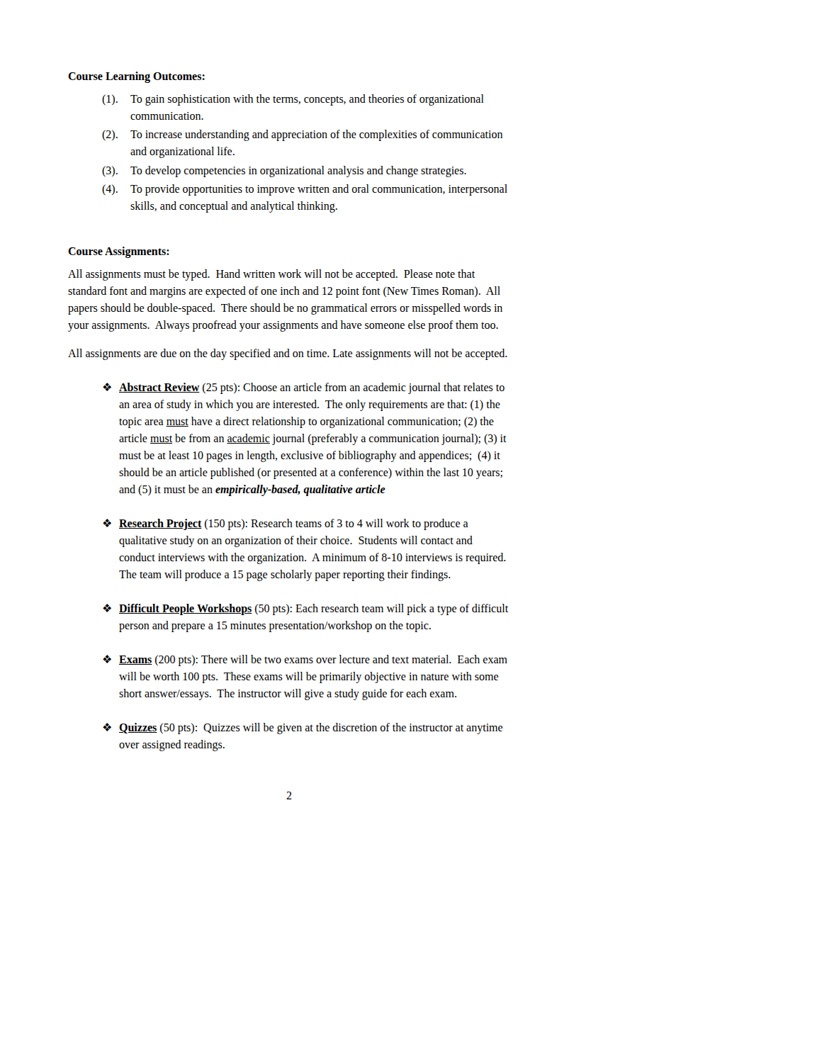Course Learning Outcomes:
(1).
To gain sophistication with the terms, concepts, and theories of organizational communication.
(2).
To increase understanding and appreciation of the complexities of communication and organizational life.
(3).
To develop competencies in organizational analysis and change strategies.
(4).
To provide opportunities to improve written and oral communication, interpersonal skills, and conceptual and analytical thinking.
Course Assignments:
All assignments must be typed. Hand written work will not be accepted. Please note that standard font and margins are expected of one inch and 12 point font (New Times Roman). All papers should be double-spaced. There should be no grammatical errors or misspelled words in your assignments. Always proofread your assignments and have someone else proof them too.
All assignments are due on the day specified and on time. Late assignments will not be accepted.
Abstract Review (25 pts): Choose an article from an academic journal that relates to an area of study in which you are interested. The only requirements are that: (1) the topic area must have a direct relationship to organizational communication; (2) the article must be from an academic journal (preferably a communication journal); (3) it must be at least 10 pages in length, exclusive of bibliography and appendices; (4) it should be an article published (or presented at a conference) within the last 10 years; and (5) it must be an empirically-based, qualitative article
Research Project (150 pts): Research teams of 3 to 4 will work to produce a qualitative study on an organization of their choice. Students will contact and conduct interviews with the organization. A minimum of 8-10 interviews is required. The team will produce a 15 page scholarly paper reporting their findings.
Difficult People Workshops (50 pts): Each research team will pick a type of difficult person and prepare a 15 minutes presentation/workshop on the topic.
Exams (200 pts): There will be two exams over lecture and text material. Each exam will be worth 100 pts. These exams will be primarily objective in nature with some short answer/essays. The instructor will give a study guide for each exam.
Quizzes (50 pts): Quizzes will be given at the discretion of the instructor at anytime over assigned readings.
2